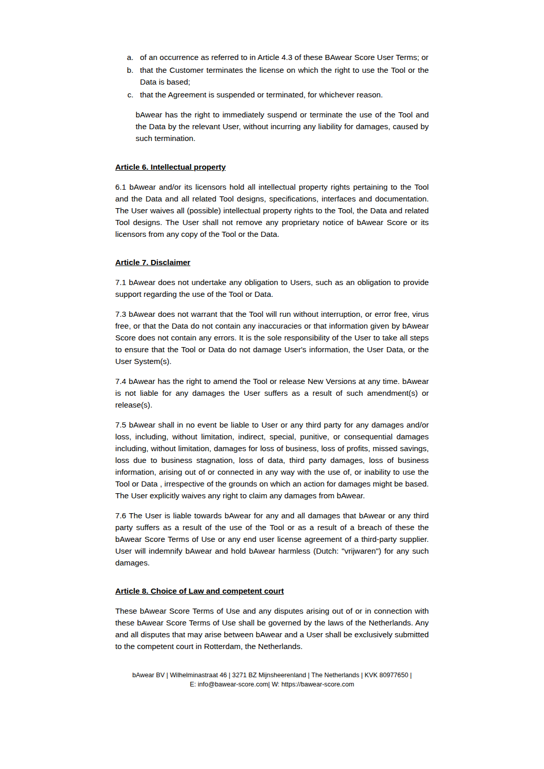of an occurrence as referred to in Article 4.3 of these BAwear Score User Terms; or
that the Customer terminates the license on which the right to use the Tool or the Data is based;
that the Agreement is suspended or terminated, for whichever reason.
bAwear has the right to immediately suspend or terminate the use of the Tool and the Data by the relevant User, without incurring any liability for damages, caused by such termination.
Article 6. Intellectual property
6.1 bAwear and/or its licensors hold all intellectual property rights pertaining to the Tool and the Data and all related Tool designs, specifications, interfaces and documentation. The User waives all (possible) intellectual property rights to the Tool, the Data and related Tool designs. The User shall not remove any proprietary notice of bAwear Score or its licensors from any copy of the Tool or the Data.
Article 7. Disclaimer
7.1 bAwear does not undertake any obligation to Users, such as an obligation to provide support regarding the use of the Tool or Data.
7.3 bAwear does not warrant that the Tool will run without interruption, or error free, virus free, or that the Data do not contain any inaccuracies or that information given by bAwear Score does not contain any errors. It is the sole responsibility of the User to take all steps to ensure that the Tool or Data do not damage User's information, the User Data, or the User System(s).
7.4 bAwear has the right to amend the Tool or release New Versions at any time. bAwear is not liable for any damages the User suffers as a result of such amendment(s) or release(s).
7.5 bAwear shall in no event be liable to User or any third party for any damages and/or loss, including, without limitation, indirect, special, punitive, or consequential damages including, without limitation, damages for loss of business, loss of profits, missed savings, loss due to business stagnation, loss of data, third party damages, loss of business information, arising out of or connected in any way with the use of, or inability to use the Tool or Data , irrespective of the grounds on which an action for damages might be based. The User explicitly waives any right to claim any damages from bAwear.
7.6 The User is liable towards bAwear for any and all damages that bAwear or any third party suffers as a result of the use of the Tool or as a result of a breach of these the bAwear Score Terms of Use or any end user license agreement of a third-party supplier. User will indemnify bAwear and hold bAwear harmless (Dutch: "vrijwaren") for any such damages.
Article 8. Choice of Law and competent court
These bAwear Score Terms of Use and any disputes arising out of or in connection with these bAwear Score Terms of Use shall be governed by the laws of the Netherlands. Any and all disputes that may arise between bAwear and a User shall be exclusively submitted to the competent court in Rotterdam, the Netherlands.
bAwear BV | Wilhelminastraat 46 | 3271 BZ Mijnsheerenland | The Netherlands | KVK 80977650 |
E: info@bawear-score.com| W: https://bawear-score.com